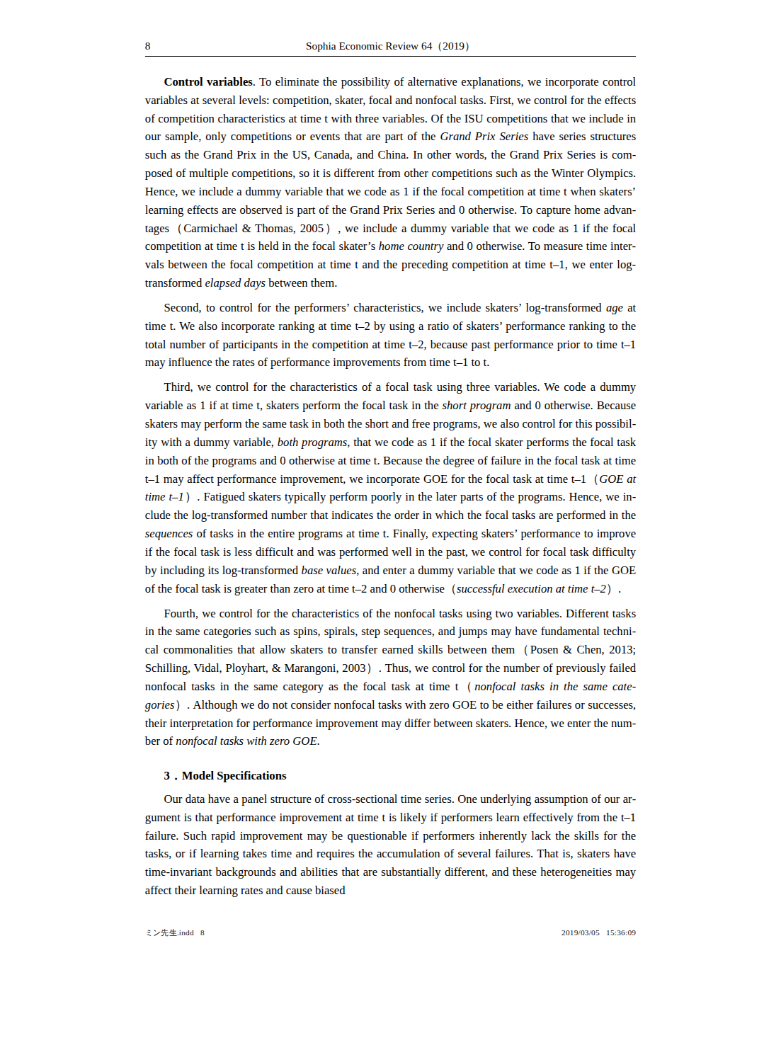8
Sophia Economic Review 64（2019）
Control variables. To eliminate the possibility of alternative explanations, we incorporate control variables at several levels: competition, skater, focal and nonfocal tasks. First, we control for the effects of competition characteristics at time t with three variables. Of the ISU competitions that we include in our sample, only competitions or events that are part of the Grand Prix Series have series structures such as the Grand Prix in the US, Canada, and China. In other words, the Grand Prix Series is composed of multiple competitions, so it is different from other competitions such as the Winter Olympics. Hence, we include a dummy variable that we code as 1 if the focal competition at time t when skaters’ learning effects are observed is part of the Grand Prix Series and 0 otherwise. To capture home advantages（Carmichael & Thomas, 2005）, we include a dummy variable that we code as 1 if the focal competition at time t is held in the focal skater’s home country and 0 otherwise. To measure time intervals between the focal competition at time t and the preceding competition at time t–1, we enter log-transformed elapsed days between them.
Second, to control for the performers’ characteristics, we include skaters’ log-transformed age at time t. We also incorporate ranking at time t–2 by using a ratio of skaters’ performance ranking to the total number of participants in the competition at time t–2, because past performance prior to time t–1 may influence the rates of performance improvements from time t–1 to t.
Third, we control for the characteristics of a focal task using three variables. We code a dummy variable as 1 if at time t, skaters perform the focal task in the short program and 0 otherwise. Because skaters may perform the same task in both the short and free programs, we also control for this possibility with a dummy variable, both programs, that we code as 1 if the focal skater performs the focal task in both of the programs and 0 otherwise at time t. Because the degree of failure in the focal task at time t–1 may affect performance improvement, we incorporate GOE for the focal task at time t–1（GOE at time t–1）. Fatigued skaters typically perform poorly in the later parts of the programs. Hence, we include the log-transformed number that indicates the order in which the focal tasks are performed in the sequences of tasks in the entire programs at time t. Finally, expecting skaters’ performance to improve if the focal task is less difficult and was performed well in the past, we control for focal task difficulty by including its log-transformed base values, and enter a dummy variable that we code as 1 if the GOE of the focal task is greater than zero at time t–2 and 0 otherwise（successful execution at time t–2）.
Fourth, we control for the characteristics of the nonfocal tasks using two variables. Different tasks in the same categories such as spins, spirals, step sequences, and jumps may have fundamental technical commonalities that allow skaters to transfer earned skills between them（Posen & Chen, 2013; Schilling, Vidal, Ployhart, & Marangoni, 2003）. Thus, we control for the number of previously failed nonfocal tasks in the same category as the focal task at time t（nonfocal tasks in the same categories）. Although we do not consider nonfocal tasks with zero GOE to be either failures or successes, their interpretation for performance improvement may differ between skaters. Hence, we enter the number of nonfocal tasks with zero GOE.
3．Model Specifications
Our data have a panel structure of cross-sectional time series. One underlying assumption of our argument is that performance improvement at time t is likely if performers learn effectively from the t–1 failure. Such rapid improvement may be questionable if performers inherently lack the skills for the tasks, or if learning takes time and requires the accumulation of several failures. That is, skaters have time-invariant backgrounds and abilities that are substantially different, and these heterogeneities may affect their learning rates and cause biased
ミン先生.indd 8
2019/03/05 15:36:09